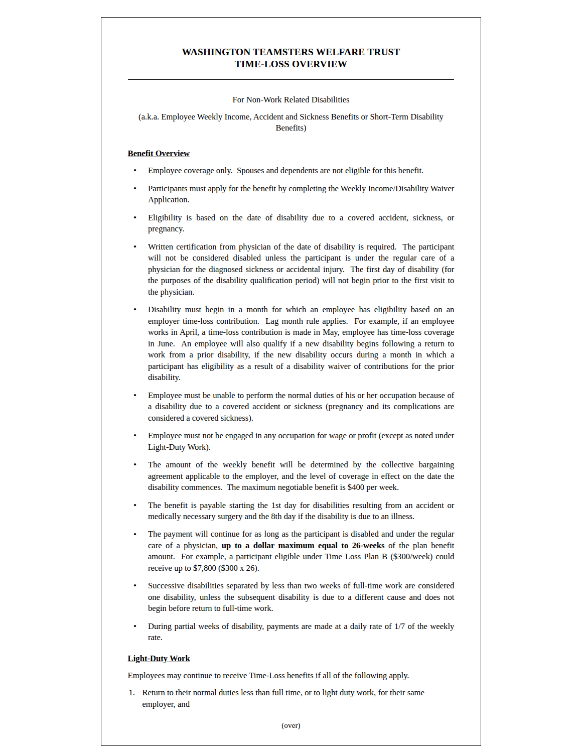WASHINGTON TEAMSTERS WELFARE TRUSTTIME-LOSS OVERVIEW
For Non-Work Related Disabilities
(a.k.a. Employee Weekly Income, Accident and Sickness Benefits or Short-Term Disability Benefits)
Benefit Overview
Employee coverage only. Spouses and dependents are not eligible for this benefit.
Participants must apply for the benefit by completing the Weekly Income/Disability Waiver Application.
Eligibility is based on the date of disability due to a covered accident, sickness, or pregnancy.
Written certification from physician of the date of disability is required. The participant will not be considered disabled unless the participant is under the regular care of a physician for the diagnosed sickness or accidental injury. The first day of disability (for the purposes of the disability qualification period) will not begin prior to the first visit to the physician.
Disability must begin in a month for which an employee has eligibility based on an employer time-loss contribution. Lag month rule applies. For example, if an employee works in April, a time-loss contribution is made in May, employee has time-loss coverage in June. An employee will also qualify if a new disability begins following a return to work from a prior disability, if the new disability occurs during a month in which a participant has eligibility as a result of a disability waiver of contributions for the prior disability.
Employee must be unable to perform the normal duties of his or her occupation because of a disability due to a covered accident or sickness (pregnancy and its complications are considered a covered sickness).
Employee must not be engaged in any occupation for wage or profit (except as noted under Light-Duty Work).
The amount of the weekly benefit will be determined by the collective bargaining agreement applicable to the employer, and the level of coverage in effect on the date the disability commences. The maximum negotiable benefit is $400 per week.
The benefit is payable starting the 1st day for disabilities resulting from an accident or medically necessary surgery and the 8th day if the disability is due to an illness.
The payment will continue for as long as the participant is disabled and under the regular care of a physician, up to a dollar maximum equal to 26-weeks of the plan benefit amount. For example, a participant eligible under Time Loss Plan B ($300/week) could receive up to $7,800 ($300 x 26).
Successive disabilities separated by less than two weeks of full-time work are considered one disability, unless the subsequent disability is due to a different cause and does not begin before return to full-time work.
During partial weeks of disability, payments are made at a daily rate of 1/7 of the weekly rate.
Light-Duty Work
Employees may continue to receive Time-Loss benefits if all of the following apply.
Return to their normal duties less than full time, or to light duty work, for their same employer, and
(over)